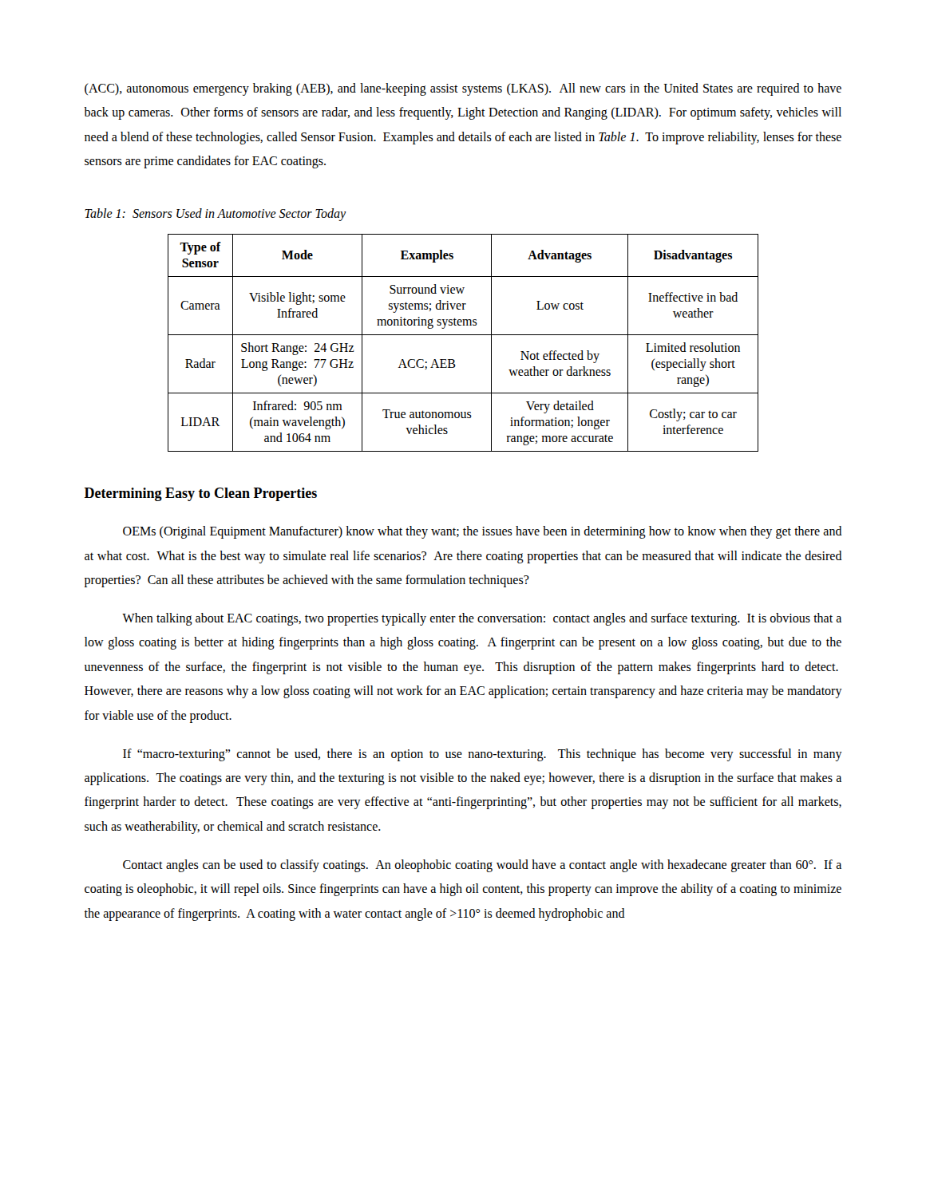(ACC), autonomous emergency braking (AEB), and lane-keeping assist systems (LKAS). All new cars in the United States are required to have back up cameras. Other forms of sensors are radar, and less frequently, Light Detection and Ranging (LIDAR). For optimum safety, vehicles will need a blend of these technologies, called Sensor Fusion. Examples and details of each are listed in Table 1. To improve reliability, lenses for these sensors are prime candidates for EAC coatings.
Table 1: Sensors Used in Automotive Sector Today
| Type of Sensor | Mode | Examples | Advantages | Disadvantages |
| --- | --- | --- | --- | --- |
| Camera | Visible light; some Infrared | Surround view systems; driver monitoring systems | Low cost | Ineffective in bad weather |
| Radar | Short Range: 24 GHz Long Range: 77 GHz (newer) | ACC; AEB | Not effected by weather or darkness | Limited resolution (especially short range) |
| LIDAR | Infrared: 905 nm (main wavelength) and 1064 nm | True autonomous vehicles | Very detailed information; longer range; more accurate | Costly; car to car interference |
Determining Easy to Clean Properties
OEMs (Original Equipment Manufacturer) know what they want; the issues have been in determining how to know when they get there and at what cost. What is the best way to simulate real life scenarios? Are there coating properties that can be measured that will indicate the desired properties? Can all these attributes be achieved with the same formulation techniques?
When talking about EAC coatings, two properties typically enter the conversation: contact angles and surface texturing. It is obvious that a low gloss coating is better at hiding fingerprints than a high gloss coating. A fingerprint can be present on a low gloss coating, but due to the unevenness of the surface, the fingerprint is not visible to the human eye. This disruption of the pattern makes fingerprints hard to detect. However, there are reasons why a low gloss coating will not work for an EAC application; certain transparency and haze criteria may be mandatory for viable use of the product.
If “macro-texturing” cannot be used, there is an option to use nano-texturing. This technique has become very successful in many applications. The coatings are very thin, and the texturing is not visible to the naked eye; however, there is a disruption in the surface that makes a fingerprint harder to detect. These coatings are very effective at “anti-fingerprinting”, but other properties may not be sufficient for all markets, such as weatherability, or chemical and scratch resistance.
Contact angles can be used to classify coatings. An oleophobic coating would have a contact angle with hexadecane greater than 60°. If a coating is oleophobic, it will repel oils. Since fingerprints can have a high oil content, this property can improve the ability of a coating to minimize the appearance of fingerprints. A coating with a water contact angle of >110° is deemed hydrophobic and